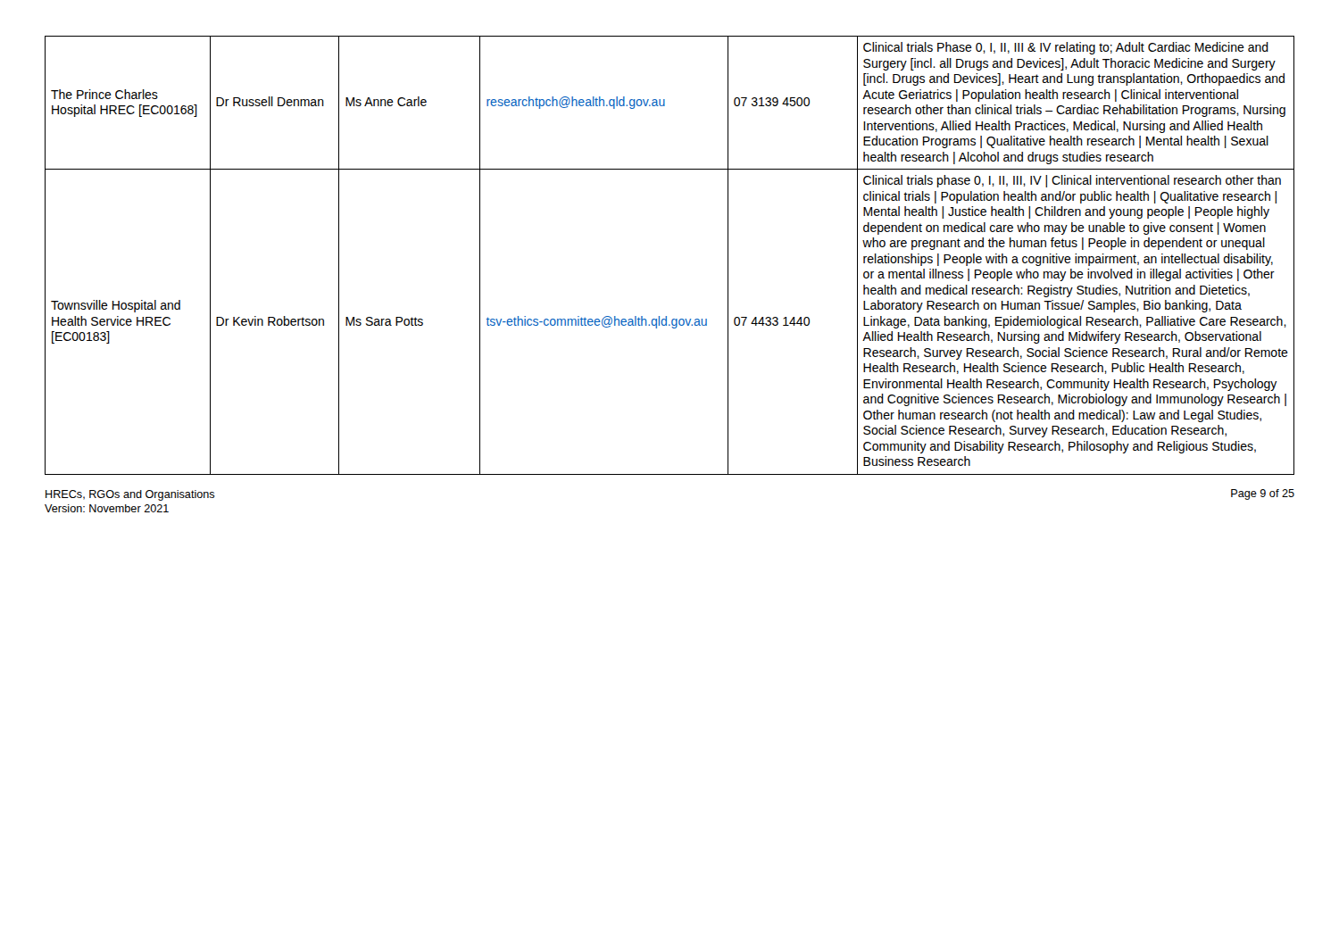| The Prince Charles Hospital HREC [EC00168] | Dr Russell Denman | Ms Anne Carle | researchtpch@health.qld.gov.au | 07 3139 4500 | Clinical trials Phase 0, I, II, III & IV relating to; Adult Cardiac Medicine and Surgery [incl. all Drugs and Devices], Adult Thoracic Medicine and Surgery [incl. Drugs and Devices], Heart and Lung transplantation, Orthopaedics and Acute Geriatrics / Population health research / Clinical interventional research other than clinical trials – Cardiac Rehabilitation Programs, Nursing Interventions, Allied Health Practices, Medical, Nursing and Allied Health Education Programs / Qualitative health research / Mental health / Sexual health research / Alcohol and drugs studies research |
| Townsville Hospital and Health Service HREC [EC00183] | Dr Kevin Robertson | Ms Sara Potts | tsv-ethics-committee@health.qld.gov.au | 07 4433 1440 | Clinical trials phase 0, I, II, III, IV / Clinical interventional research other than clinical trials / Population health and/or public health / Qualitative research / Mental health / Justice health / Children and young people / People highly dependent on medical care who may be unable to give consent / Women who are pregnant and the human fetus / People in dependent or unequal relationships / People with a cognitive impairment, an intellectual disability, or a mental illness / People who may be involved in illegal activities / Other health and medical research: Registry Studies, Nutrition and Dietetics, Laboratory Research on Human Tissue/ Samples, Bio banking, Data Linkage, Data banking, Epidemiological Research, Palliative Care Research, Allied Health Research, Nursing and Midwifery Research, Observational Research, Survey Research, Social Science Research, Rural and/or Remote Health Research, Health Science Research, Public Health Research, Environmental Health Research, Community Health Research, Psychology and Cognitive Sciences Research, Microbiology and Immunology Research / Other human research (not health and medical): Law and Legal Studies, Social Science Research, Survey Research, Education Research, Community and Disability Research, Philosophy and Religious Studies, Business Research |
HRECs, RGOs and Organisations
Version: November 2021
Page 9 of 25